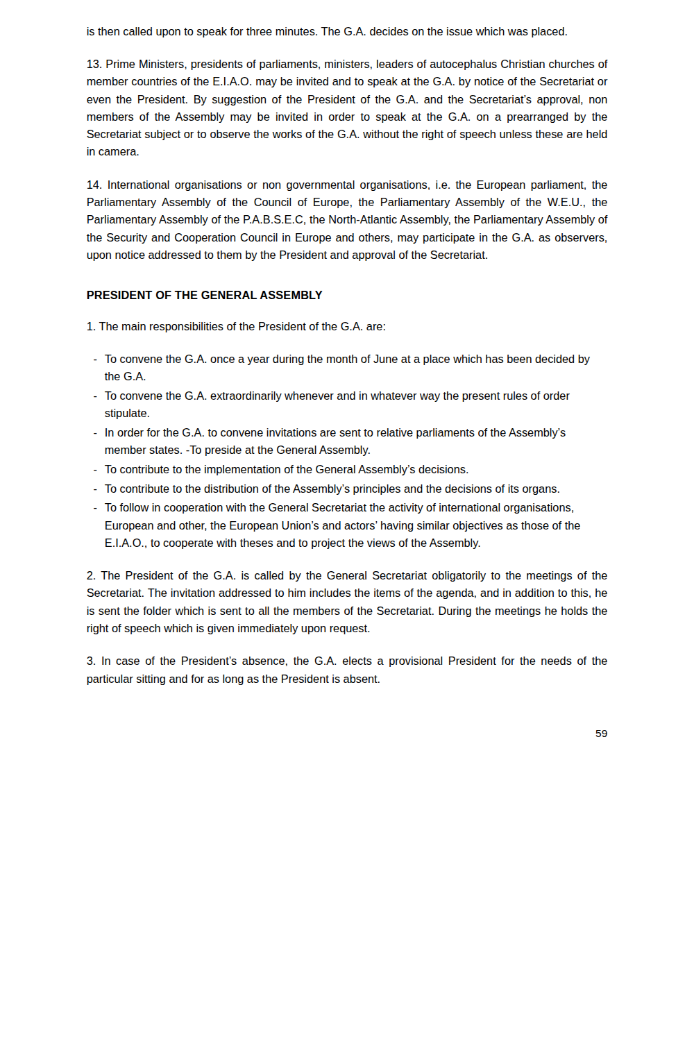is then called upon to speak for three minutes. The G.A. decides on the issue which was placed.
13. Prime Ministers, presidents of parliaments, ministers, leaders of autocephalus Christian churches of member countries of the E.I.A.O. may be invited and to speak at the G.A. by notice of the Secretariat or even the President. By suggestion of the President of the G.A. and the Secretariat’s approval, non members of the Assembly may be invited in order to speak at the G.A. on a prearranged by the Secretariat subject or to observe the works of the G.A. without the right of speech unless these are held in camera.
14. International organisations or non governmental organisations, i.e. the European parliament, the Parliamentary Assembly of the Council of Europe, the Parliamentary Assembly of the W.E.U., the Parliamentary Assembly of the P.A.B.S.E.C, the North-Atlantic Assembly, the Parliamentary Assembly of the Security and Cooperation Council in Europe and others, may participate in the G.A. as observers, upon notice addressed to them by the President and approval of the Secretariat.
President of the General Assembly
1. The main responsibilities of the President of the G.A. are:
To convene the G.A. once a year during the month of June at a place which has been decided by the G.A.
To convene the G.A. extraordinarily whenever and in whatever way the present rules of order stipulate.
In order for the G.A. to convene invitations are sent to relative parliaments of the Assembly’s member states. -To preside at the General Assembly.
To contribute to the implementation of the General Assembly’s decisions.
To contribute to the distribution of the Assembly’s principles and the decisions of its organs.
To follow in cooperation with the General Secretariat the activity of international organisations, European and other, the European Union’s and actors’ having similar objectives as those of the E.I.A.O., to cooperate with theses and to project the views of the Assembly.
2. The President of the G.A. is called by the General Secretariat obligatorily to the meetings of the Secretariat. The invitation addressed to him includes the items of the agenda, and in addition to this, he is sent the folder which is sent to all the members of the Secretariat. During the meetings he holds the right of speech which is given immediately upon request.
3. In case of the President’s absence, the G.A. elects a provisional President for the needs of the particular sitting and for as long as the President is absent.
59